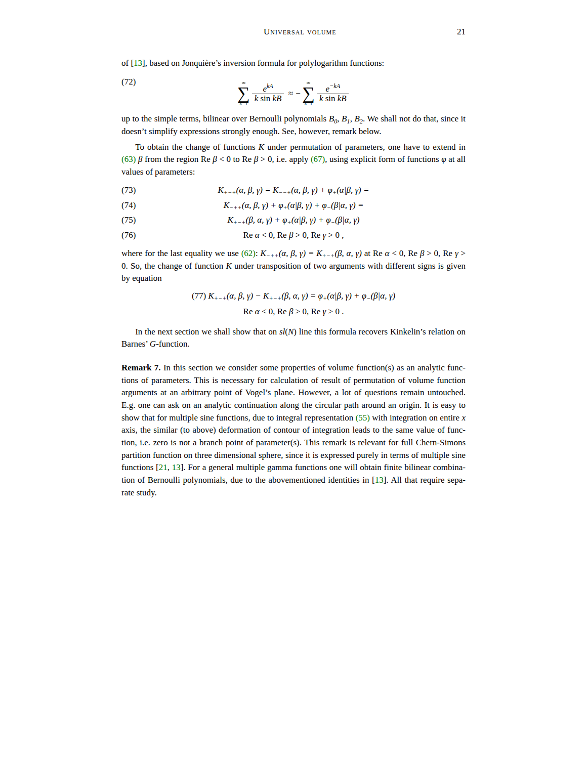Universal volume 21
of [13], based on Jonquière’s inversion formula for polylogarithm functions:
(72) ∞∑k=1 ekA k sin kB ≈ − ∞∑k=1 e−kA k sin kB
up to the simple terms, bilinear over Bernoulli polynomials B0, B1, B2. We shall not do that, since it doesn’t simplify expressions strongly enough. See, however, remark below.
To obtain the change of functions K under permutation of parameters, one have to extend in (63) β from the region Re β < 0 to Re β > 0, i.e. apply (67), using explicit form of functions φ at all values of parameters:
(73) K+−+(α, β, γ) = K−−+(α, β, γ) + φ+(α|β, γ) =
(74) K−++(α, β, γ) + φ+(α|β, γ) + φ−(β|α, γ) =
(75) K+−+(β, α, γ) + φ+(α|β, γ) + φ−(β|α, γ)
(76) Re α < 0, Re β > 0, Re γ > 0 ,
where for the last equality we use (62): K−++(α, β, γ) = K+−+(β, α, γ) at Re α < 0, Re β > 0, Re γ > 0. So, the change of function K under transposition of two arguments with different signs is given by equation
(77) K+−+(α, β, γ) − K+−+(β, α, γ) = φ+(α|β, γ) + φ−(β|α, γ)
Re α < 0, Re β > 0, Re γ > 0 .
In the next section we shall show that on sl(N) line this formula recovers Kinkelin’s relation on Barnes’ G-function.
Remark 7. In this section we consider some properties of volume function(s) as an analytic functions of parameters. This is necessary for calculation of result of permutation of volume function arguments at an arbitrary point of Vogel’s plane. However, a lot of questions remain untouched. E.g. one can ask on an analytic continuation along the circular path around an origin. It is easy to show that for multiple sine functions, due to integral representation (55) with integration on entire x axis, the similar (to above) deformation of contour of integration leads to the same value of function, i.e. zero is not a branch point of parameter(s). This remark is relevant for full Chern-Simons partition function on three dimensional sphere, since it is expressed purely in terms of multiple sine functions [21, 13]. For a general multiple gamma functions one will obtain finite bilinear combination of Bernoulli polynomials, due to the abovementioned identities in [13]. All that require separate study.